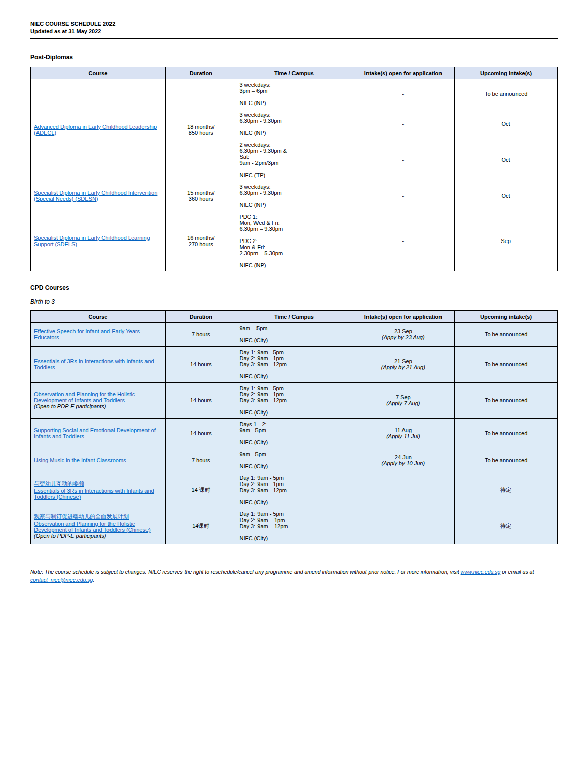NIEC COURSE SCHEDULE 2022
Updated as at 31 May 2022
Post-Diplomas
| Course | Duration | Time / Campus | Intake(s) open for application | Upcoming intake(s) |
| --- | --- | --- | --- | --- |
| Advanced Diploma in Early Childhood Leadership (ADECL) | 18 months/ 850 hours | 3 weekdays: 3pm – 6pm NIEC (NP) | - | To be announced |
| 3 weekdays: 6.30pm - 9.30pm NIEC (NP) | - | Oct |
| 2 weekdays: 6.30pm - 9.30pm & Sat: 9am - 2pm/3pm NIEC (TP) | - | Oct |
| Specialist Diploma in Early Childhood Intervention (Special Needs) (SDESN) | 15 months/ 360 hours | 3 weekdays: 6.30pm - 9.30pm NIEC (NP) | - | Oct |
| Specialist Diploma in Early Childhood Learning Support (SDELS) | 16 months/ 270 hours | PDC 1: Mon, Wed & Fri: 6.30pm – 9.30pm PDC 2: Mon & Fri: 2.30pm – 5.30pm NIEC (NP) | - | Sep |
CPD Courses
Birth to 3
| Course | Duration | Time / Campus | Intake(s) open for application | Upcoming intake(s) |
| --- | --- | --- | --- | --- |
| Effective Speech for Infant and Early Years Educators | 7 hours | 9am – 5pm NIEC (City) | 23 Sep (Appy by 23 Aug) | To be announced |
| Essentials of 3Rs in Interactions with Infants and Toddlers | 14 hours | Day 1: 9am - 5pm Day 2: 9am - 1pm Day 3: 9am - 12pm NIEC (City) | 21 Sep (Apply by 21 Aug) | To be announced |
| Observation and Planning for the Holistic Development of Infants and Toddlers (Open to PDP-E participants) | 14 hours | Day 1: 9am - 5pm Day 2: 9am - 1pm Day 3: 9am - 12pm NIEC (City) | 7 Sep (Apply 7 Aug) | To be announced |
| Supporting Social and Emotional Development of Infants and Toddlers | 14 hours | Days 1 - 2: 9am - 5pm NIEC (City) | 11 Aug (Apply 11 Jul) | To be announced |
| Using Music in the Infant Classrooms | 7 hours | 9am - 5pm NIEC (City) | 24 Jun (Apply by 10 Jun) | To be announced |
| 与婴幼儿互动的要领 Essentials of 3Rs in Interactions with Infants and Toddlers (Chinese) | 14 课时 | Day 1: 9am - 5pm Day 2: 9am - 1pm Day 3: 9am - 12pm NIEC (City) | - | 待定 |
| 观察与制订促进婴幼儿的全面发展计划 Observation and Planning for the Holistic Development of Infants and Toddlers (Chinese) (Open to PDP-E participants) | 14课时 | Day 1: 9am - 5pm Day 2: 9am – 1pm Day 3: 9am – 12pm NIEC (City) | - | 待定 |
Note: The course schedule is subject to changes. NIEC reserves the right to reschedule/cancel any programme and amend information without prior notice. For more information, visit www.niec.edu.sg or email us at contact_niec@niec.edu.sg.